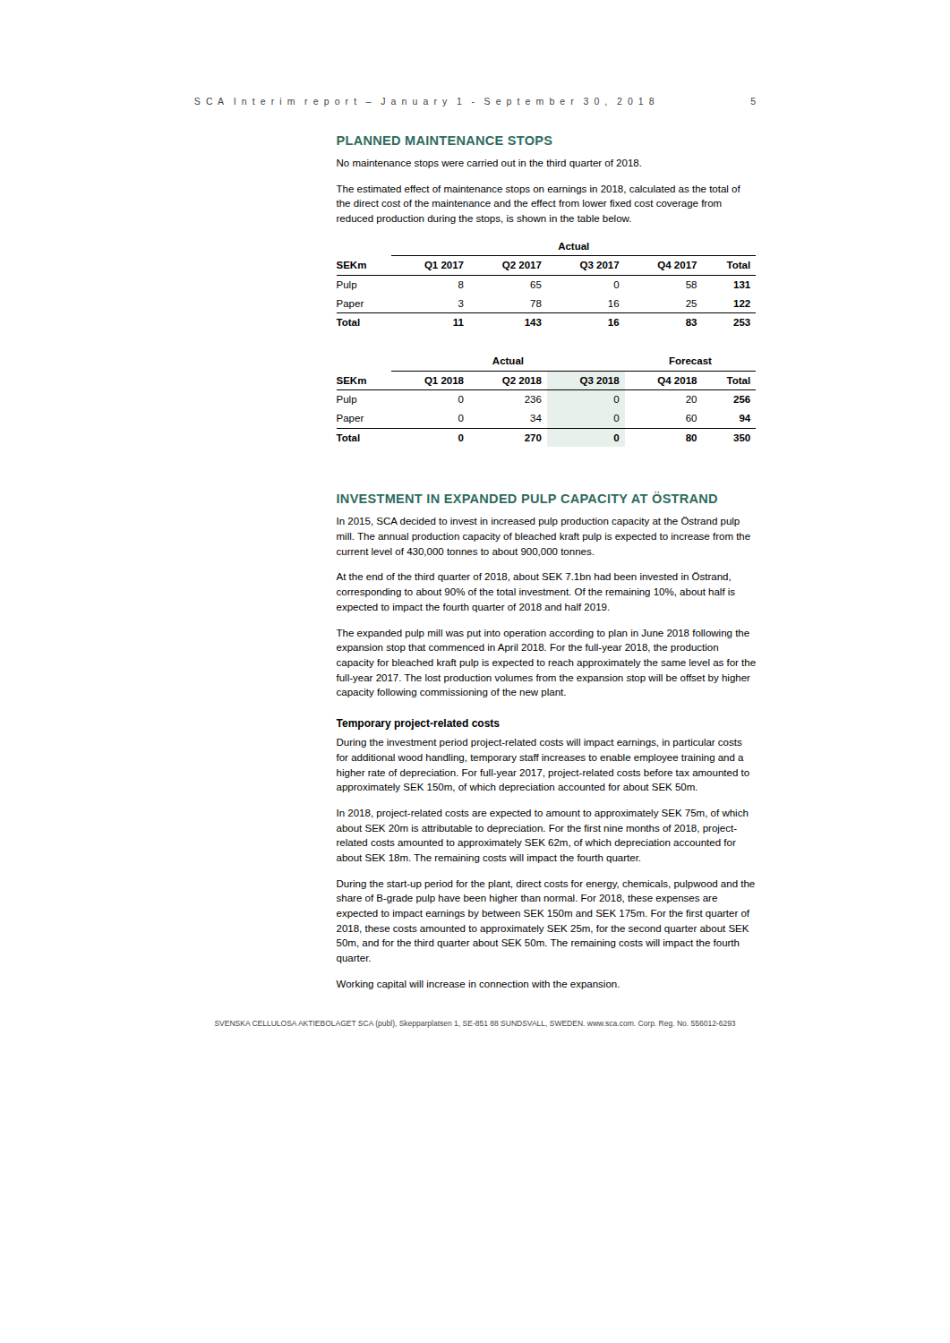S C A I n t e r i m r e p o r t – J a n u a r y 1 - S e p t e m b e r 3 0 , 2 0 1 8
5
Planned maintenance stops
No maintenance stops were carried out in the third quarter of 2018.
The estimated effect of maintenance stops on earnings in 2018, calculated as the total of the direct cost of the maintenance and the effect from lower fixed cost coverage from reduced production during the stops, is shown in the table below.
| | Actual |
| --- | --- |
| SEKm | Q1 2017 | Q2 2017 | Q3 2017 | Q4 2017 | Total |
| Pulp | 8 | 65 | 0 | 58 | 131 |
| Paper | 3 | 78 | 16 | 25 | 122 |
| Total | 11 | 143 | 16 | 83 | 253 |
| | Actual | Forecast |
| --- | --- | --- |
| SEKm | Q1 2018 | Q2 2018 | Q3 2018 | Q4 2018 | Total |
| Pulp | 0 | 236 | 0 | 20 | 256 |
| Paper | 0 | 34 | 0 | 60 | 94 |
| Total | 0 | 270 | 0 | 80 | 350 |
Investment in expanded pulp capacity at Östrand
In 2015, SCA decided to invest in increased pulp production capacity at the Östrand pulp mill. The annual production capacity of bleached kraft pulp is expected to increase from the current level of 430,000 tonnes to about 900,000 tonnes.
At the end of the third quarter of 2018, about SEK 7.1bn had been invested in Östrand, corresponding to about 90% of the total investment. Of the remaining 10%, about half is expected to impact the fourth quarter of 2018 and half 2019.
The expanded pulp mill was put into operation according to plan in June 2018 following the expansion stop that commenced in April 2018. For the full-year 2018, the production capacity for bleached kraft pulp is expected to reach approximately the same level as for the full-year 2017. The lost production volumes from the expansion stop will be offset by higher capacity following commissioning of the new plant.
Temporary project-related costs
During the investment period project-related costs will impact earnings, in particular costs for additional wood handling, temporary staff increases to enable employee training and a higher rate of depreciation. For full-year 2017, project-related costs before tax amounted to approximately SEK 150m, of which depreciation accounted for about SEK 50m.
In 2018, project-related costs are expected to amount to approximately SEK 75m, of which about SEK 20m is attributable to depreciation. For the first nine months of 2018, project-related costs amounted to approximately SEK 62m, of which depreciation accounted for about SEK 18m. The remaining costs will impact the fourth quarter.
During the start-up period for the plant, direct costs for energy, chemicals, pulpwood and the share of B-grade pulp have been higher than normal. For 2018, these expenses are expected to impact earnings by between SEK 150m and SEK 175m. For the first quarter of 2018, these costs amounted to approximately SEK 25m, for the second quarter about SEK 50m, and for the third quarter about SEK 50m. The remaining costs will impact the fourth quarter.
Working capital will increase in connection with the expansion.
SVENSKA CELLULOSA AKTIEBOLAGET SCA (publ), Skepparplatsen 1, SE-851 88 SUNDSVALL, SWEDEN. www.sca.com. Corp. Reg. No. 556012-6293